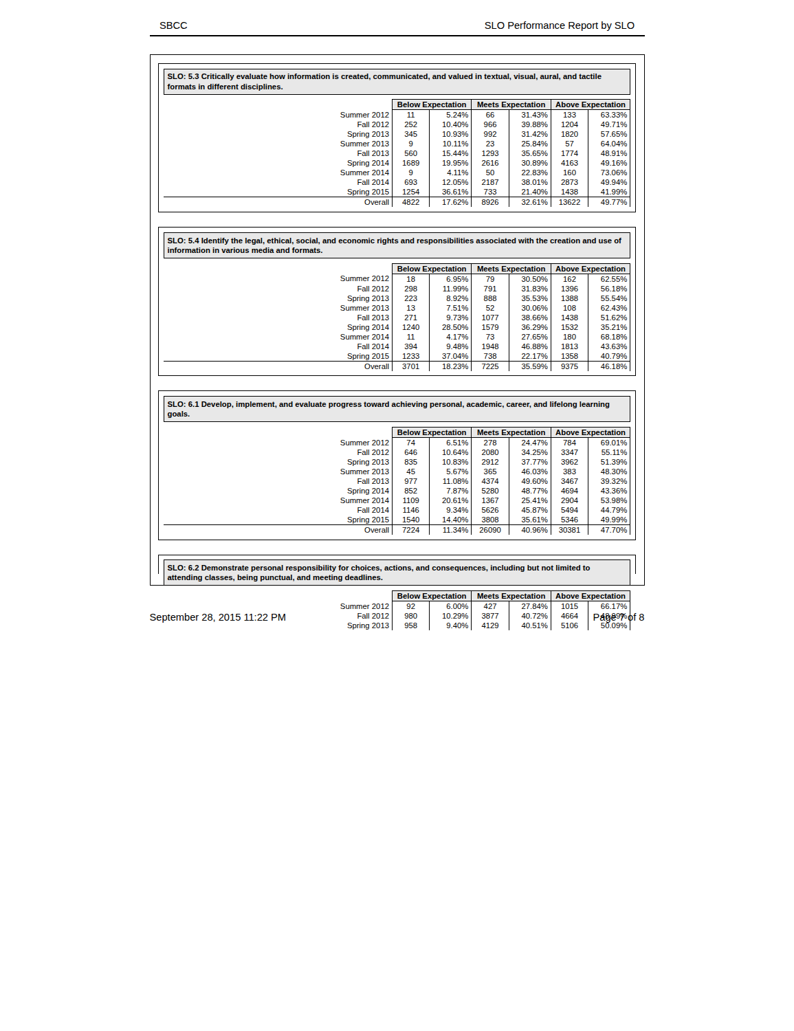SBCC
SLO Performance Report by SLO
SLO: 5.3 Critically evaluate how information is created, communicated, and valued in textual, visual, aural, and tactile formats in different disciplines.
| | Below Expectation | Meets Expectation | Above Expectation |
| --- | --- | --- | --- |
| Summer 2012 | 11 | 5.24% | 66 | 31.43% | 133 | 63.33% |
| Fall 2012 | 252 | 10.40% | 966 | 39.88% | 1204 | 49.71% |
| Spring 2013 | 345 | 10.93% | 992 | 31.42% | 1820 | 57.65% |
| Summer 2013 | 9 | 10.11% | 23 | 25.84% | 57 | 64.04% |
| Fall 2013 | 560 | 15.44% | 1293 | 35.65% | 1774 | 48.91% |
| Spring 2014 | 1689 | 19.95% | 2616 | 30.89% | 4163 | 49.16% |
| Summer 2014 | 9 | 4.11% | 50 | 22.83% | 160 | 73.06% |
| Fall 2014 | 693 | 12.05% | 2187 | 38.01% | 2873 | 49.94% |
| Spring 2015 | 1254 | 36.61% | 733 | 21.40% | 1438 | 41.99% |
| Overall | 4822 | 17.62% | 8926 | 32.61% | 13622 | 49.77% |
SLO: 5.4 Identify the legal, ethical, social, and economic rights and responsibilities associated with the creation and use of information in various media and formats.
| | Below Expectation | Meets Expectation | Above Expectation |
| --- | --- | --- | --- |
| Summer 2012 | 18 | 6.95% | 79 | 30.50% | 162 | 62.55% |
| Fall 2012 | 298 | 11.99% | 791 | 31.83% | 1396 | 56.18% |
| Spring 2013 | 223 | 8.92% | 888 | 35.53% | 1388 | 55.54% |
| Summer 2013 | 13 | 7.51% | 52 | 30.06% | 108 | 62.43% |
| Fall 2013 | 271 | 9.73% | 1077 | 38.66% | 1438 | 51.62% |
| Spring 2014 | 1240 | 28.50% | 1579 | 36.29% | 1532 | 35.21% |
| Summer 2014 | 11 | 4.17% | 73 | 27.65% | 180 | 68.18% |
| Fall 2014 | 394 | 9.48% | 1948 | 46.88% | 1813 | 43.63% |
| Spring 2015 | 1233 | 37.04% | 738 | 22.17% | 1358 | 40.79% |
| Overall | 3701 | 18.23% | 7225 | 35.59% | 9375 | 46.18% |
SLO: 6.1 Develop, implement, and evaluate progress toward achieving personal, academic, career, and lifelong learning goals.
| | Below Expectation | Meets Expectation | Above Expectation |
| --- | --- | --- | --- |
| Summer 2012 | 74 | 6.51% | 278 | 24.47% | 784 | 69.01% |
| Fall 2012 | 646 | 10.64% | 2080 | 34.25% | 3347 | 55.11% |
| Spring 2013 | 835 | 10.83% | 2912 | 37.77% | 3962 | 51.39% |
| Summer 2013 | 45 | 5.67% | 365 | 46.03% | 383 | 48.30% |
| Fall 2013 | 977 | 11.08% | 4374 | 49.60% | 3467 | 39.32% |
| Spring 2014 | 852 | 7.87% | 5280 | 48.77% | 4694 | 43.36% |
| Summer 2014 | 1109 | 20.61% | 1367 | 25.41% | 2904 | 53.98% |
| Fall 2014 | 1146 | 9.34% | 5626 | 45.87% | 5494 | 44.79% |
| Spring 2015 | 1540 | 14.40% | 3808 | 35.61% | 5346 | 49.99% |
| Overall | 7224 | 11.34% | 26090 | 40.96% | 30381 | 47.70% |
SLO: 6.2 Demonstrate personal responsibility for choices, actions, and consequences, including but not limited to attending classes, being punctual, and meeting deadlines.
| | Below Expectation | Meets Expectation | Above Expectation |
| --- | --- | --- | --- |
| Summer 2012 | 92 | 6.00% | 427 | 27.84% | 1015 | 66.17% |
| Fall 2012 | 980 | 10.29% | 3877 | 40.72% | 4664 | 48.99% |
| Spring 2013 | 958 | 9.40% | 4129 | 40.51% | 5106 | 50.09% |
September 28, 2015 11:22 PM
Page 7 of 8